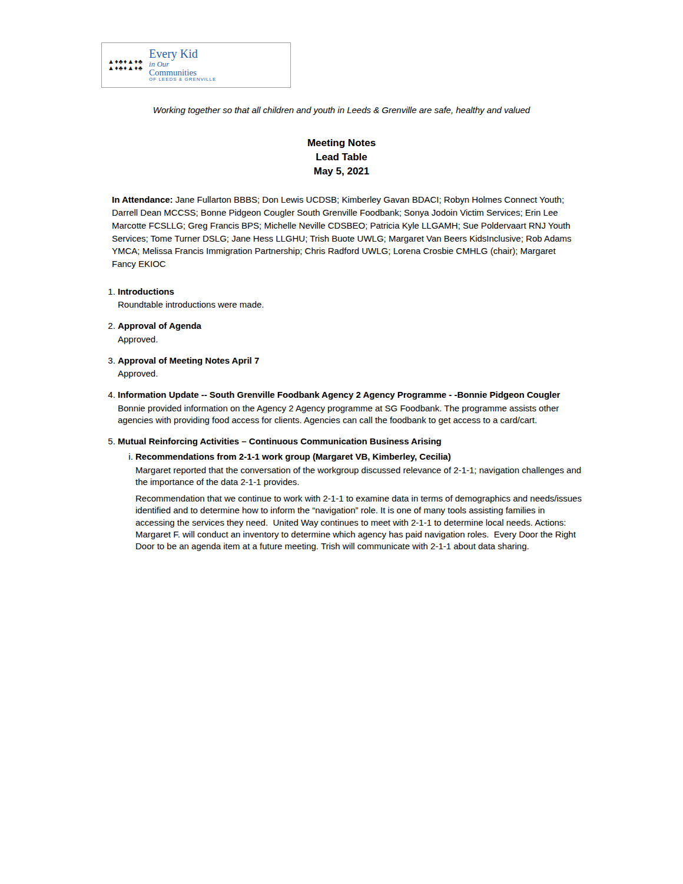▲♦♣♦▲♦♣
▲♦♣♦▲♦♣
Every Kid
in Our
Communities
OF LEEDS & GRENVILLE
Working together so that all children and youth in Leeds & Grenville are safe, healthy and valued
Meeting Notes
Lead Table
May 5, 2021
In Attendance: Jane Fullarton BBBS; Don Lewis UCDSB; Kimberley Gavan BDACI; Robyn Holmes Connect Youth; Darrell Dean MCCSS; Bonne Pidgeon Cougler South Grenville Foodbank; Sonya Jodoin Victim Services; Erin Lee Marcotte FCSLLG; Greg Francis BPS; Michelle Neville CDSBEO; Patricia Kyle LLGAMH; Sue Poldervaart RNJ Youth Services; Tome Turner DSLG; Jane Hess LLGHU; Trish Buote UWLG; Margaret Van Beers KidsInclusive; Rob Adams YMCA; Melissa Francis Immigration Partnership; Chris Radford UWLG; Lorena Crosbie CMHLG (chair); Margaret Fancy EKIOC
Introductions
Roundtable introductions were made.
Approval of Agenda
Approved.
Approval of Meeting Notes April 7
Approved.
Information Update -- South Grenville Foodbank Agency 2 Agency Programme - -Bonnie Pidgeon Cougler
Bonnie provided information on the Agency 2 Agency programme at SG Foodbank. The programme assists other agencies with providing food access for clients. Agencies can call the foodbank to get access to a card/cart.
Mutual Reinforcing Activities – Continuous Communication Business Arising
Recommendations from 2-1-1 work group (Margaret VB, Kimberley, Cecilia)
Margaret reported that the conversation of the workgroup discussed relevance of 2-1-1; navigation challenges and the importance of the data 2-1-1 provides.
Recommendation that we continue to work with 2-1-1 to examine data in terms of demographics and needs/issues identified and to determine how to inform the “navigation” role. It is one of many tools assisting families in accessing the services they need. United Way continues to meet with 2-1-1 to determine local needs. Actions: Margaret F. will conduct an inventory to determine which agency has paid navigation roles. Every Door the Right Door to be an agenda item at a future meeting. Trish will communicate with 2-1-1 about data sharing.